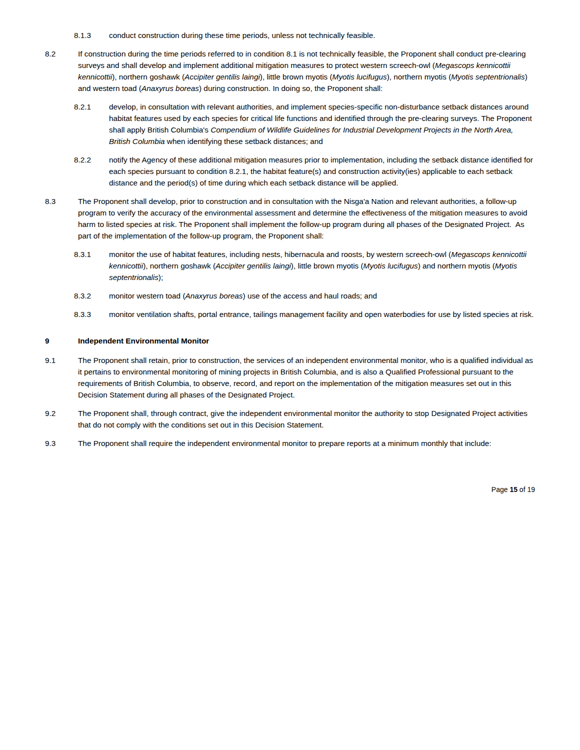8.1.3
conduct construction during these time periods, unless not technically feasible.
8.2
If construction during the time periods referred to in condition 8.1 is not technically feasible, the Proponent shall conduct pre-clearing surveys and shall develop and implement additional mitigation measures to protect western screech-owl (Megascops kennicottii kennicottii), northern goshawk (Accipiter gentilis laingi), little brown myotis (Myotis lucifugus), northern myotis (Myotis septentrionalis) and western toad (Anaxyrus boreas) during construction. In doing so, the Proponent shall:
8.2.1
develop, in consultation with relevant authorities, and implement species-specific non-disturbance setback distances around habitat features used by each species for critical life functions and identified through the pre-clearing surveys. The Proponent shall apply British Columbia's Compendium of Wildlife Guidelines for Industrial Development Projects in the North Area, British Columbia when identifying these setback distances; and
8.2.2
notify the Agency of these additional mitigation measures prior to implementation, including the setback distance identified for each species pursuant to condition 8.2.1, the habitat feature(s) and construction activity(ies) applicable to each setback distance and the period(s) of time during which each setback distance will be applied.
8.3
The Proponent shall develop, prior to construction and in consultation with the Nisga'a Nation and relevant authorities, a follow-up program to verify the accuracy of the environmental assessment and determine the effectiveness of the mitigation measures to avoid harm to listed species at risk. The Proponent shall implement the follow-up program during all phases of the Designated Project. As part of the implementation of the follow-up program, the Proponent shall:
8.3.1
monitor the use of habitat features, including nests, hibernacula and roosts, by western screech-owl (Megascops kennicottii kennicottii), northern goshawk (Accipiter gentilis laingi), little brown myotis (Myotis lucifugus) and northern myotis (Myotis septentrionalis);
8.3.2
monitor western toad (Anaxyrus boreas) use of the access and haul roads; and
8.3.3
monitor ventilation shafts, portal entrance, tailings management facility and open waterbodies for use by listed species at risk.
9 Independent Environmental Monitor
9.1
The Proponent shall retain, prior to construction, the services of an independent environmental monitor, who is a qualified individual as it pertains to environmental monitoring of mining projects in British Columbia, and is also a Qualified Professional pursuant to the requirements of British Columbia, to observe, record, and report on the implementation of the mitigation measures set out in this Decision Statement during all phases of the Designated Project.
9.2
The Proponent shall, through contract, give the independent environmental monitor the authority to stop Designated Project activities that do not comply with the conditions set out in this Decision Statement.
9.3
The Proponent shall require the independent environmental monitor to prepare reports at a minimum monthly that include:
Page 15 of 19